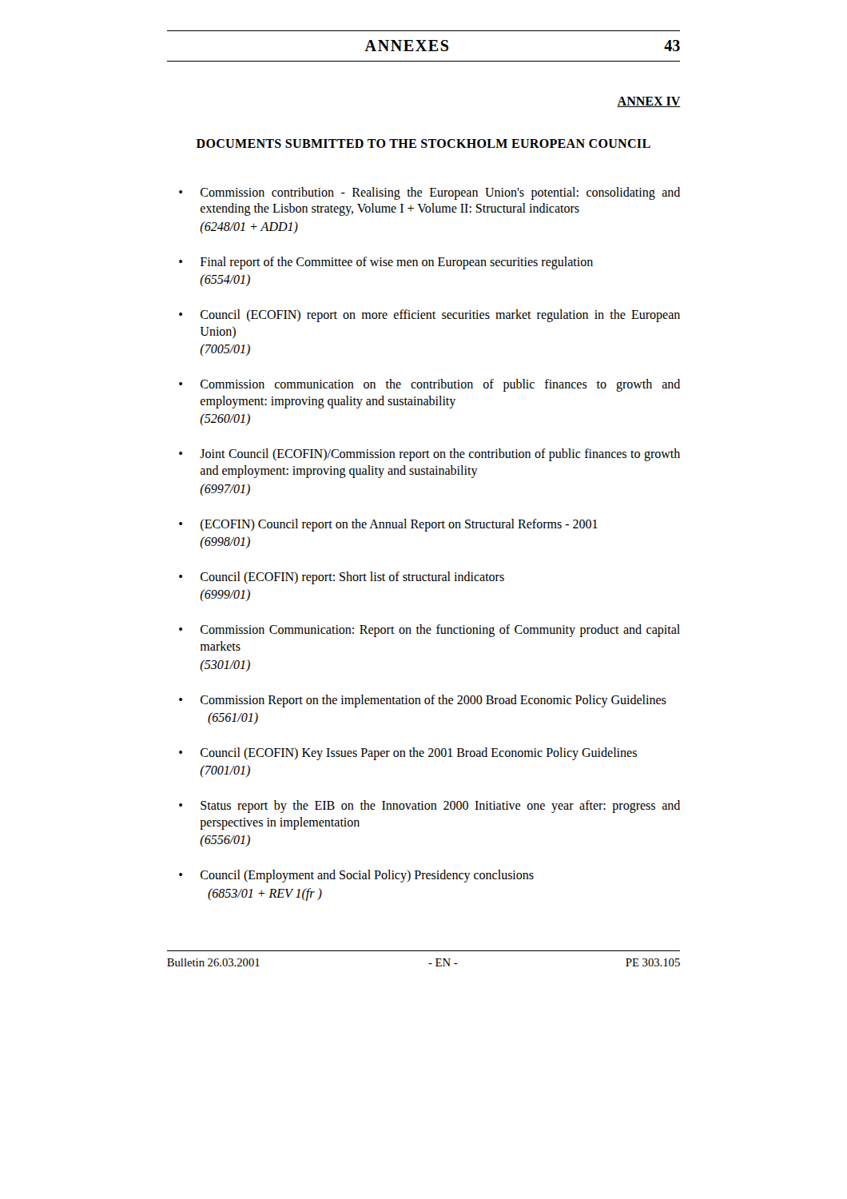ANNEXES 43
ANNEX IV
DOCUMENTS SUBMITTED TO THE STOCKHOLM EUROPEAN COUNCIL
Commission contribution - Realising the European Union's potential: consolidating and extending the Lisbon strategy, Volume I + Volume II: Structural indicators (6248/01 + ADD1)
Final report of the Committee of wise men on European securities regulation (6554/01)
Council (ECOFIN) report on more efficient securities market regulation in the European Union) (7005/01)
Commission communication on the contribution of public finances to growth and employment: improving quality and sustainability (5260/01)
Joint Council (ECOFIN)/Commission report on the contribution of public finances to growth and employment: improving quality and sustainability (6997/01)
(ECOFIN) Council report on the Annual Report on Structural Reforms - 2001 (6998/01)
Council (ECOFIN) report: Short list of structural indicators (6999/01)
Commission Communication: Report on the functioning of Community product and capital markets (5301/01)
Commission Report on the implementation of the 2000 Broad Economic Policy Guidelines (6561/01)
Council (ECOFIN) Key Issues Paper on the 2001 Broad Economic Policy Guidelines (7001/01)
Status report by the EIB on the Innovation 2000 Initiative one year after: progress and perspectives in implementation (6556/01)
Council (Employment and Social Policy) Presidency conclusions (6853/01 + REV 1(fr )
Bulletin 26.03.2001 - EN - PE 303.105